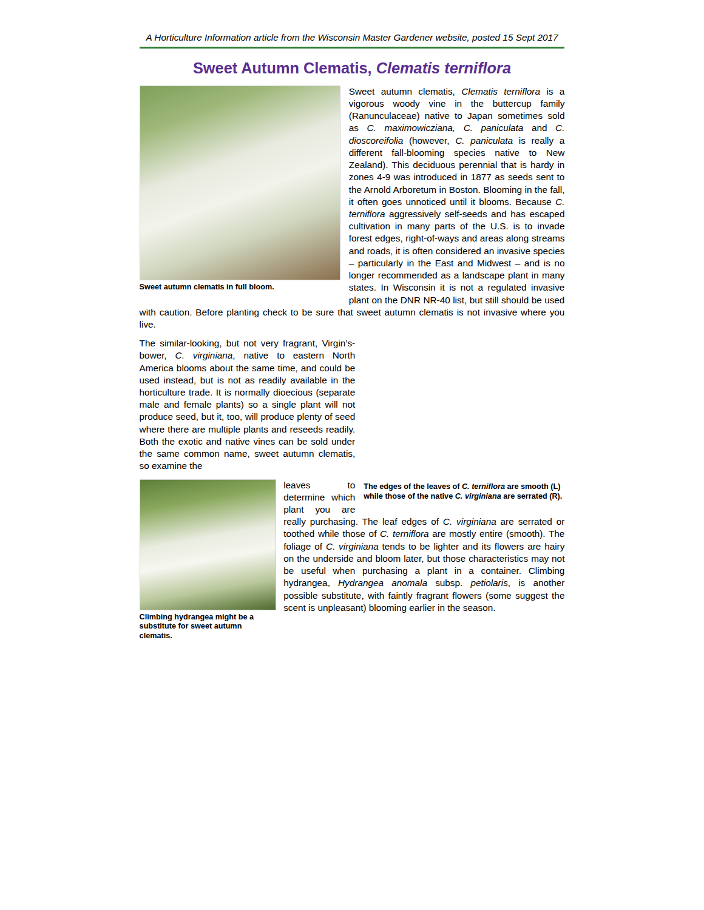A Horticulture Information article from the Wisconsin Master Gardener website, posted 15 Sept 2017
Sweet Autumn Clematis, Clematis terniflora
Sweet autumn clematis in full bloom.
Sweet autumn clematis, Clematis terniflora is a vigorous woody vine in the buttercup family (Ranunculaceae) native to Japan sometimes sold as C. maximowicziana, C. paniculata and C. dioscoreifolia (however, C. paniculata is really a different fall-blooming species native to New Zealand). This deciduous perennial that is hardy in zones 4-9 was introduced in 1877 as seeds sent to the Arnold Arboretum in Boston. Blooming in the fall, it often goes unnoticed until it blooms. Because C. terniflora aggressively self-seeds and has escaped cultivation in many parts of the U.S. is to invade forest edges, right-of-ways and areas along streams and roads, it is often considered an invasive species – particularly in the East and Midwest – and is no longer recommended as a landscape plant in many states. In Wisconsin it is not a regulated invasive plant on the DNR NR-40 list, but still should be used with caution. Before planting check to be sure that sweet autumn clematis is not invasive where you live.
The edges of the leaves of C. terniflora are smooth (L) while those of the native C. virginiana are serrated (R).
The similar-looking, but not very fragrant, Virgin’s-bower, C. virginiana, native to eastern North America blooms about the same time, and could be used instead, but is not as readily available in the horticulture trade. It is normally dioecious (separate male and female plants) so a single plant will not produce seed, but it, too, will produce plenty of seed where there are multiple plants and reseeds readily. Both the exotic and native vines can be sold under the same common name, sweet autumn clematis, so examine the
Climbing hydrangea might be a substitute for sweet autumn clematis.
leaves to determine which plant you are really purchasing. The leaf edges of C. virginiana are serrated or toothed while those of C. terniflora are mostly entire (smooth). The foliage of C. virginiana tends to be lighter and its flowers are hairy on the underside and bloom later, but those characteristics may not be useful when purchasing a plant in a container. Climbing hydrangea, Hydrangea anomala subsp. petiolaris, is another possible substitute, with faintly fragrant flowers (some suggest the scent is unpleasant) blooming earlier in the season.